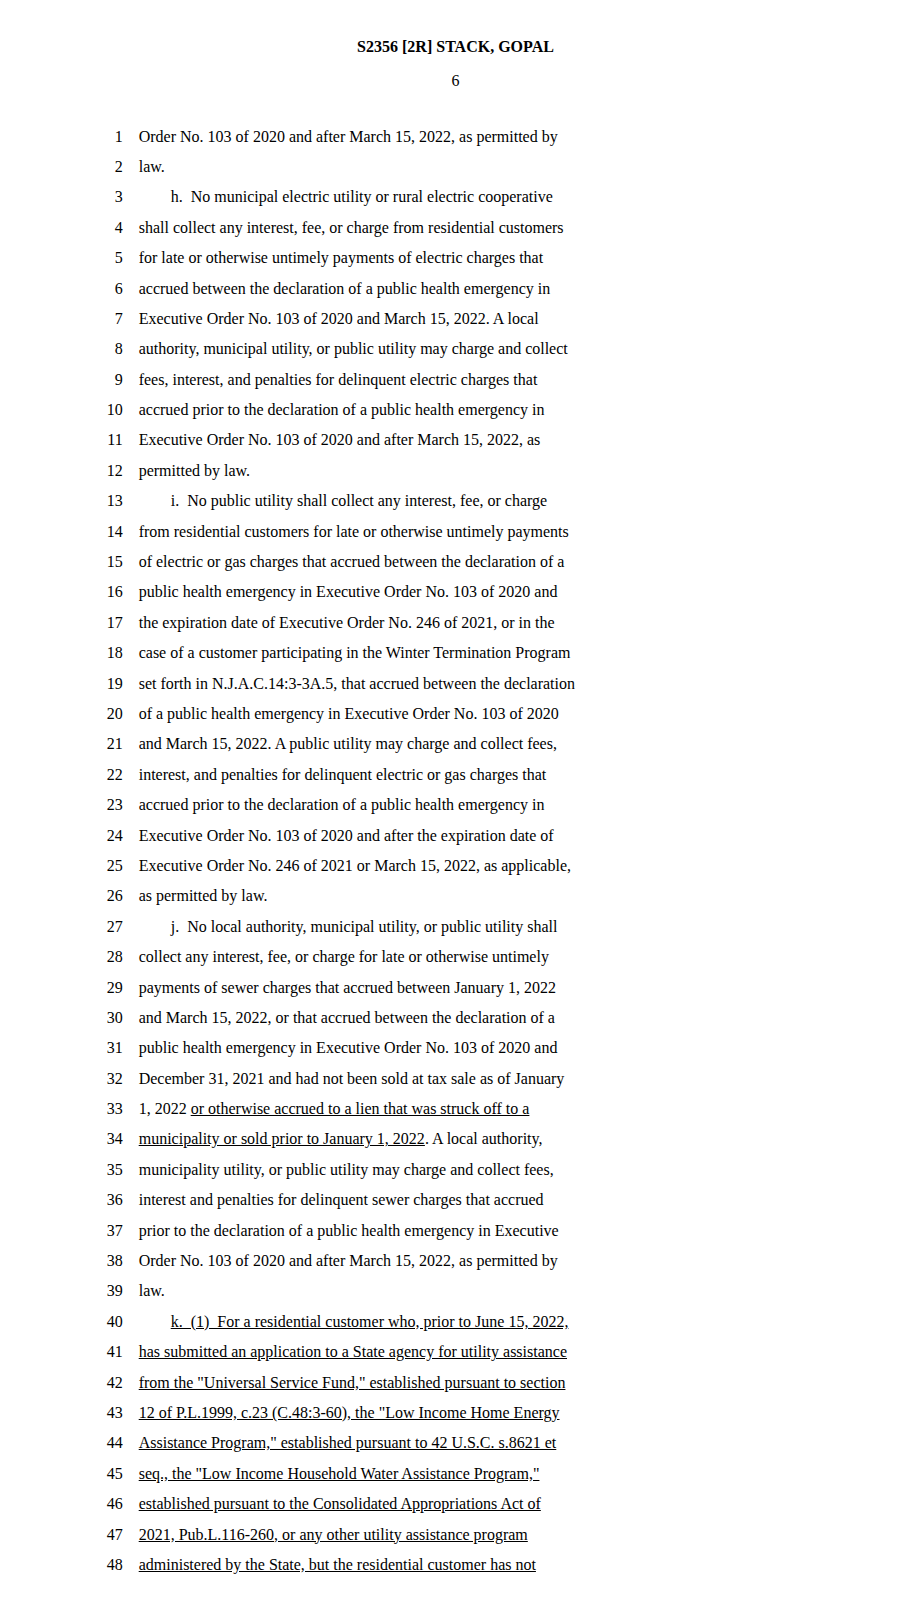S2356 [2R] STACK, GOPAL
6
Order No. 103 of 2020 and after March 15, 2022, as permitted by
law.
h. No municipal electric utility or rural electric cooperative
shall collect any interest, fee, or charge from residential customers
for late or otherwise untimely payments of electric charges that
accrued between the declaration of a public health emergency in
Executive Order No. 103 of 2020 and March 15, 2022. A local
authority, municipal utility, or public utility may charge and collect
fees, interest, and penalties for delinquent electric charges that
accrued prior to the declaration of a public health emergency in
Executive Order No. 103 of 2020 and after March 15, 2022, as
permitted by law.
i. No public utility shall collect any interest, fee, or charge
from residential customers for late or otherwise untimely payments
of electric or gas charges that accrued between the declaration of a
public health emergency in Executive Order No. 103 of 2020 and
the expiration date of Executive Order No. 246 of 2021, or in the
case of a customer participating in the Winter Termination Program
set forth in N.J.A.C.14:3-3A.5, that accrued between the declaration
of a public health emergency in Executive Order No. 103 of 2020
and March 15, 2022. A public utility may charge and collect fees,
interest, and penalties for delinquent electric or gas charges that
accrued prior to the declaration of a public health emergency in
Executive Order No. 103 of 2020 and after the expiration date of
Executive Order No. 246 of 2021 or March 15, 2022, as applicable,
as permitted by law.
j. No local authority, municipal utility, or public utility shall
collect any interest, fee, or charge for late or otherwise untimely
payments of sewer charges that accrued between January 1, 2022
and March 15, 2022, or that accrued between the declaration of a
public health emergency in Executive Order No. 103 of 2020 and
December 31, 2021 and had not been sold at tax sale as of January
1, 2022 or otherwise accrued to a lien that was struck off to a
municipality or sold prior to January 1, 2022. A local authority,
municipality utility, or public utility may charge and collect fees,
interest and penalties for delinquent sewer charges that accrued
prior to the declaration of a public health emergency in Executive
Order No. 103 of 2020 and after March 15, 2022, as permitted by
law.
k. (1) For a residential customer who, prior to June 15, 2022,
has submitted an application to a State agency for utility assistance
from the "Universal Service Fund," established pursuant to section
12 of P.L.1999, c.23 (C.48:3-60), the "Low Income Home Energy
Assistance Program," established pursuant to 42 U.S.C. s.8621 et
seq., the "Low Income Household Water Assistance Program,"
established pursuant to the Consolidated Appropriations Act of
2021, Pub.L.116-260, or any other utility assistance program
administered by the State, but the residential customer has not